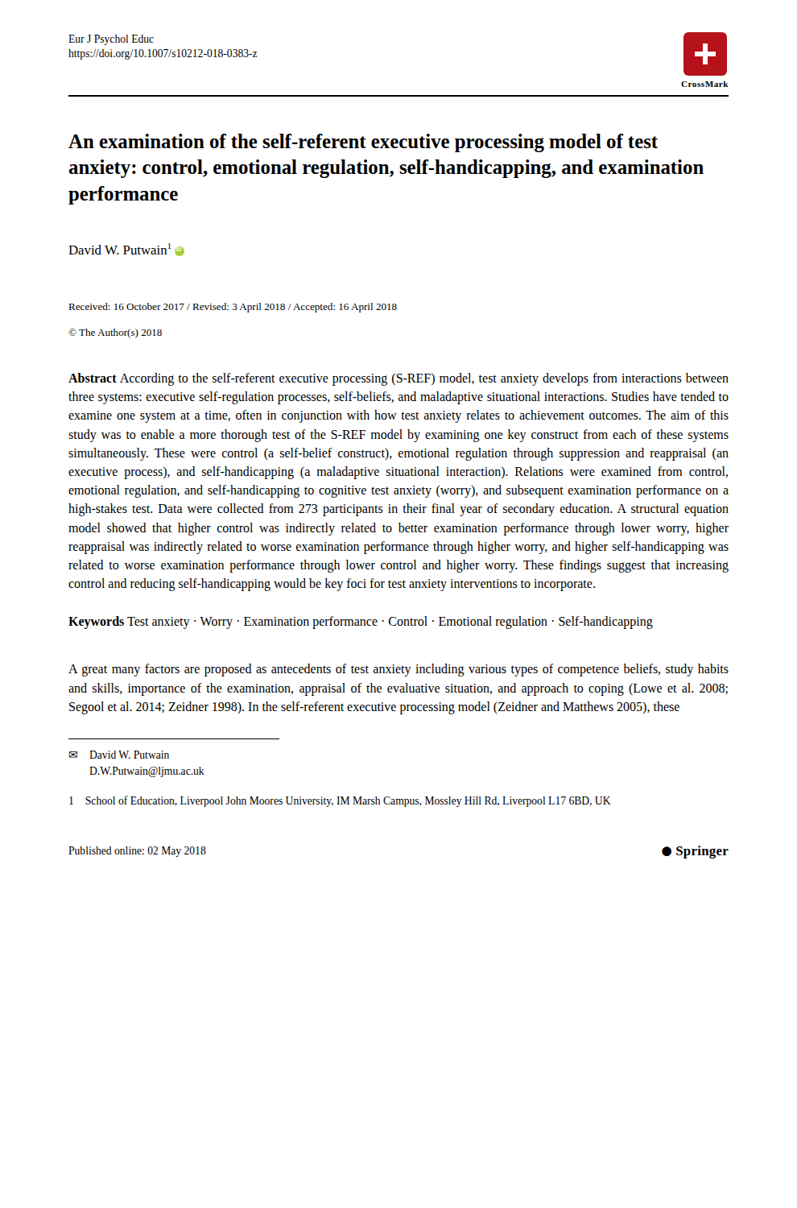Eur J Psychol Educ
https://doi.org/10.1007/s10212-018-0383-z
CrossMark
An examination of the self-referent executive processing model of test anxiety: control, emotional regulation, self-handicapping, and examination performance
David W. Putwain1
Received: 16 October 2017 / Revised: 3 April 2018 / Accepted: 16 April 2018
© The Author(s) 2018
Abstract According to the self-referent executive processing (S-REF) model, test anxiety develops from interactions between three systems: executive self-regulation processes, self-beliefs, and maladaptive situational interactions. Studies have tended to examine one system at a time, often in conjunction with how test anxiety relates to achievement outcomes. The aim of this study was to enable a more thorough test of the S-REF model by examining one key construct from each of these systems simultaneously. These were control (a self-belief construct), emotional regulation through suppression and reappraisal (an executive process), and self-handicapping (a maladaptive situational interaction). Relations were examined from control, emotional regulation, and self-handicapping to cognitive test anxiety (worry), and subsequent examination performance on a high-stakes test. Data were collected from 273 participants in their final year of secondary education. A structural equation model showed that higher control was indirectly related to better examination performance through lower worry, higher reappraisal was indirectly related to worse examination performance through higher worry, and higher self-handicapping was related to worse examination performance through lower control and higher worry. These findings suggest that increasing control and reducing self-handicapping would be key foci for test anxiety interventions to incorporate.
Keywords Test anxiety · Worry · Examination performance · Control · Emotional regulation · Self-handicapping
A great many factors are proposed as antecedents of test anxiety including various types of competence beliefs, study habits and skills, importance of the examination, appraisal of the evaluative situation, and approach to coping (Lowe et al. 2008; Segool et al. 2014; Zeidner 1998). In the self-referent executive processing model (Zeidner and Matthews 2005), these
✉ David W. Putwain
D.W.Putwain@ljmu.ac.uk
1 School of Education, Liverpool John Moores University, IM Marsh Campus, Mossley Hill Rd, Liverpool L17 6BD, UK
Published online: 02 May 2018 Springer